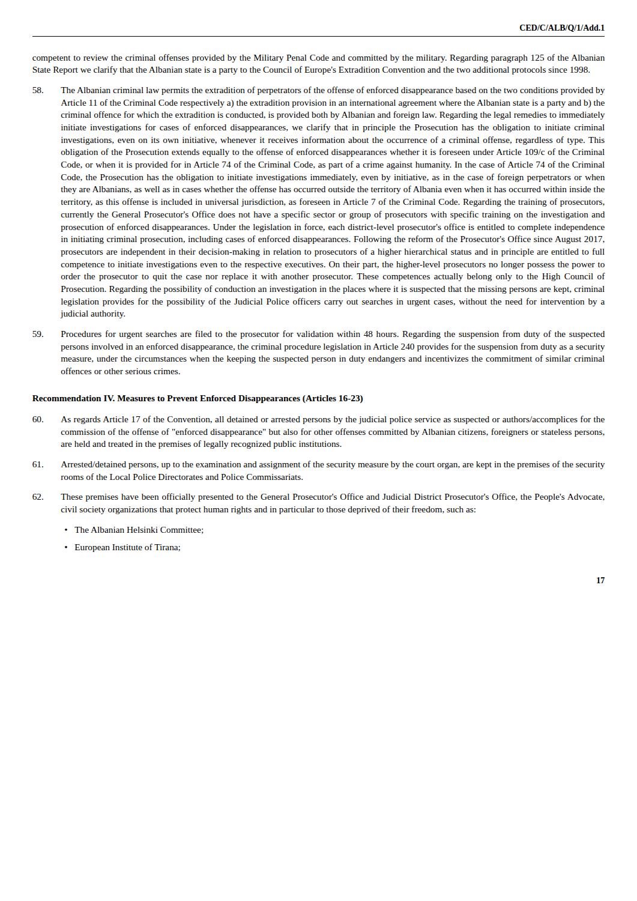CED/C/ALB/Q/1/Add.1
competent to review the criminal offenses provided by the Military Penal Code and committed by the military. Regarding paragraph 125 of the Albanian State Report we clarify that the Albanian state is a party to the Council of Europe's Extradition Convention and the two additional protocols since 1998.
58.
The Albanian criminal law permits the extradition of perpetrators of the offense of enforced disappearance based on the two conditions provided by Article 11 of the Criminal Code respectively a) the extradition provision in an international agreement where the Albanian state is a party and b) the criminal offence for which the extradition is conducted, is provided both by Albanian and foreign law. Regarding the legal remedies to immediately initiate investigations for cases of enforced disappearances, we clarify that in principle the Prosecution has the obligation to initiate criminal investigations, even on its own initiative, whenever it receives information about the occurrence of a criminal offense, regardless of type. This obligation of the Prosecution extends equally to the offense of enforced disappearances whether it is foreseen under Article 109/c of the Criminal Code, or when it is provided for in Article 74 of the Criminal Code, as part of a crime against humanity. In the case of Article 74 of the Criminal Code, the Prosecution has the obligation to initiate investigations immediately, even by initiative, as in the case of foreign perpetrators or when they are Albanians, as well as in cases whether the offense has occurred outside the territory of Albania even when it has occurred within inside the territory, as this offense is included in universal jurisdiction, as foreseen in Article 7 of the Criminal Code. Regarding the training of prosecutors, currently the General Prosecutor's Office does not have a specific sector or group of prosecutors with specific training on the investigation and prosecution of enforced disappearances. Under the legislation in force, each district-level prosecutor's office is entitled to complete independence in initiating criminal prosecution, including cases of enforced disappearances. Following the reform of the Prosecutor's Office since August 2017, prosecutors are independent in their decision-making in relation to prosecutors of a higher hierarchical status and in principle are entitled to full competence to initiate investigations even to the respective executives. On their part, the higher-level prosecutors no longer possess the power to order the prosecutor to quit the case nor replace it with another prosecutor. These competences actually belong only to the High Council of Prosecution. Regarding the possibility of conduction an investigation in the places where it is suspected that the missing persons are kept, criminal legislation provides for the possibility of the Judicial Police officers carry out searches in urgent cases, without the need for intervention by a judicial authority.
59.
Procedures for urgent searches are filed to the prosecutor for validation within 48 hours. Regarding the suspension from duty of the suspected persons involved in an enforced disappearance, the criminal procedure legislation in Article 240 provides for the suspension from duty as a security measure, under the circumstances when the keeping the suspected person in duty endangers and incentivizes the commitment of similar criminal offences or other serious crimes.
Recommendation IV. Measures to Prevent Enforced Disappearances (Articles 16-23)
60.
As regards Article 17 of the Convention, all detained or arrested persons by the judicial police service as suspected or authors/accomplices for the commission of the offense of "enforced disappearance" but also for other offenses committed by Albanian citizens, foreigners or stateless persons, are held and treated in the premises of legally recognized public institutions.
61.
Arrested/detained persons, up to the examination and assignment of the security measure by the court organ, are kept in the premises of the security rooms of the Local Police Directorates and Police Commissariats.
62.
These premises have been officially presented to the General Prosecutor's Office and Judicial District Prosecutor's Office, the People's Advocate, civil society organizations that protect human rights and in particular to those deprived of their freedom, such as:
The Albanian Helsinki Committee;
European Institute of Tirana;
17